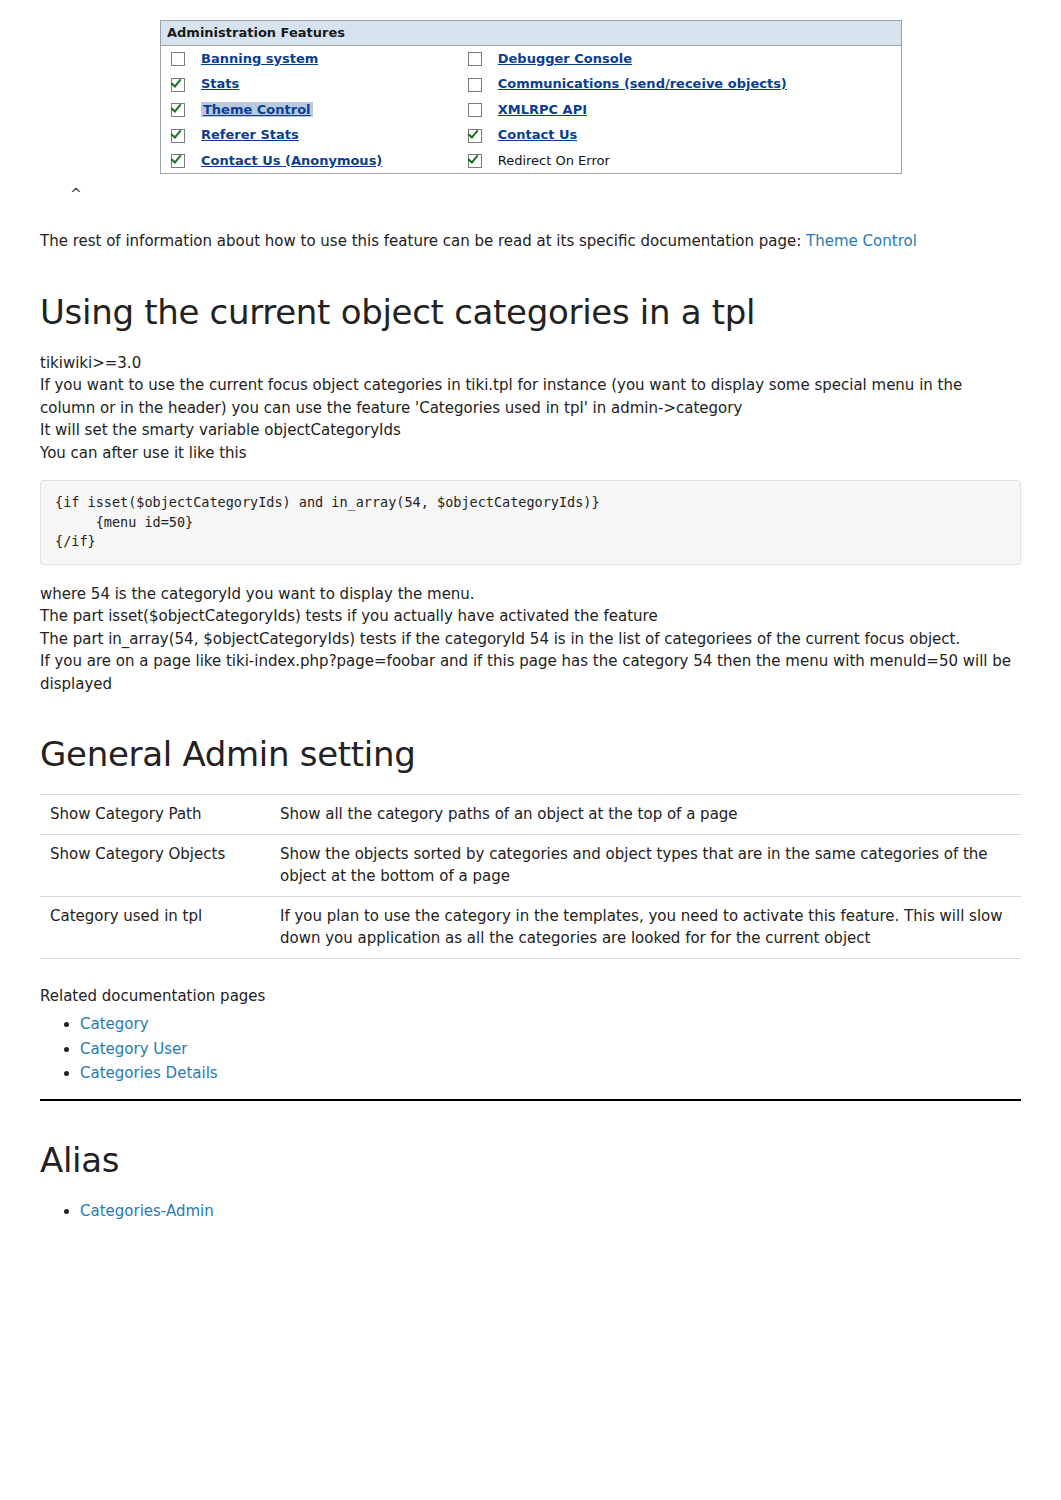Administration Features
| | Banning system | | Debugger Console |
| | Stats | | Communications (send/receive objects) |
| | Theme Control | | XMLRPC API |
| | Referer Stats | | Contact Us |
| | Contact Us (Anonymous) | | Redirect On Error |
^
The rest of information about how to use this feature can be read at its specific documentation page: Theme Control
Using the current object categories in a tpl
tikiwiki>=3.0
If you want to use the current focus object categories in tiki.tpl for instance (you want to display some special menu in the column or in the header) you can use the feature 'Categories used in tpl' in admin->category
It will set the smarty variable objectCategoryIds
You can after use it like this
{if isset($objectCategoryIds) and in_array(54, $objectCategoryIds)}
     {menu id=50}
{/if}
where 54 is the categoryId you want to display the menu.
The part isset($objectCategoryIds) tests if you actually have activated the feature
The part in_array(54, $objectCategoryIds) tests if the categoryId 54 is in the list of categoriees of the current focus object.
If you are on a page like tiki-index.php?page=foobar and if this page has the category 54 then the menu with menuId=50 will be displayed
General Admin setting
| Show Category Path | Show all the category paths of an object at the top of a page |
| Show Category Objects | Show the objects sorted by categories and object types that are in the same categories of the object at the bottom of a page |
| Category used in tpl | If you plan to use the category in the templates, you need to activate this feature. This will slow down you application as all the categories are looked for for the current object |
Related documentation pages
Category
Category User
Categories Details
Alias
Categories-Admin